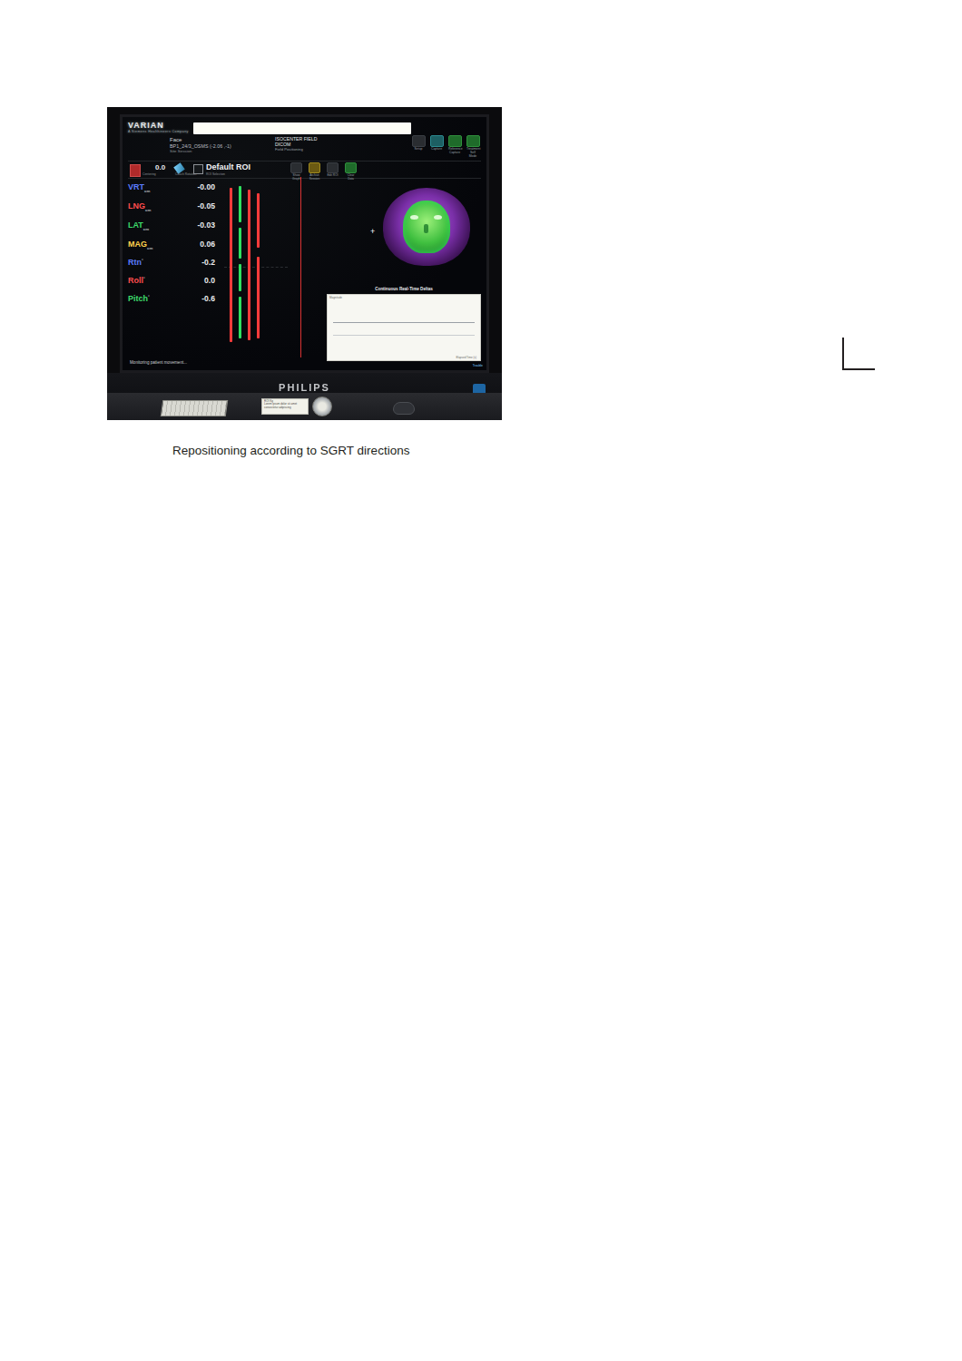VARIANA Siemens Healthineers Company
Face
BP1_24/3_OSMS (-2.06 ,-1)
Site Session
ISOCENTER FIELD
DICOM
Field Positioning
Setup
Capture
Reference
Capture
Treatment
Self Mode
Centering 0.0 Couch Rotation Default ROI ROI Selection
Show
Graph
Archive
Session
Edit ROI
Clear
Data
VRTcm-0.00
LNGcm-0.05
LATcm-0.03
MAGcm 0.06
Rtn°-0.2
Roll°0.0
Pitch°-0.6
Monitoring patient movement...
+
Continuous Real-Time Deltas
Magnitude
Elapsed Time (s)
Trouble
PHILIPS
ROI Kg
Lorem ipsum dolor sit amet
consectetur adipiscing
Repositioning according to SGRT directions